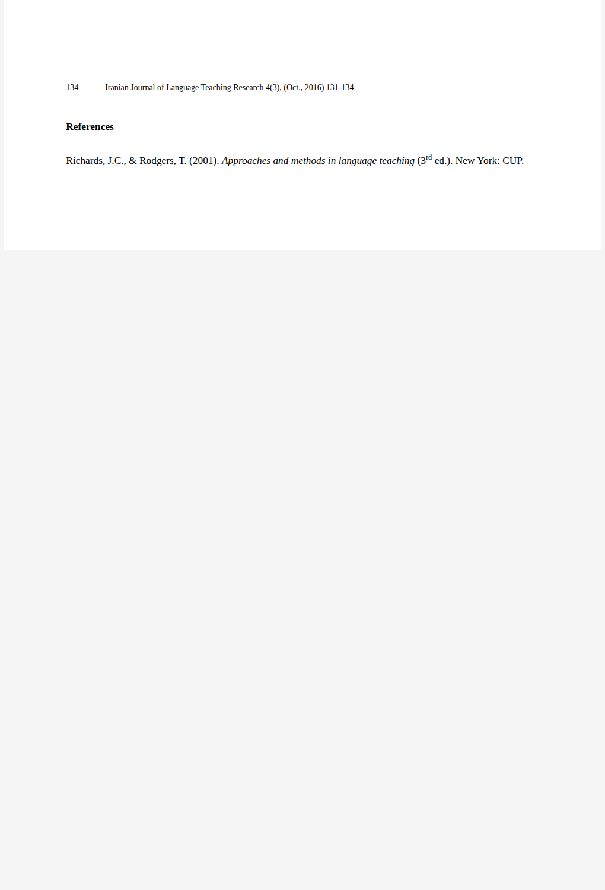134 Iranian Journal of Language Teaching Research 4(3), (Oct., 2016) 131-134
References
Richards, J.C., & Rodgers, T. (2001). Approaches and methods in language teaching (3rd ed.). New York: CUP.